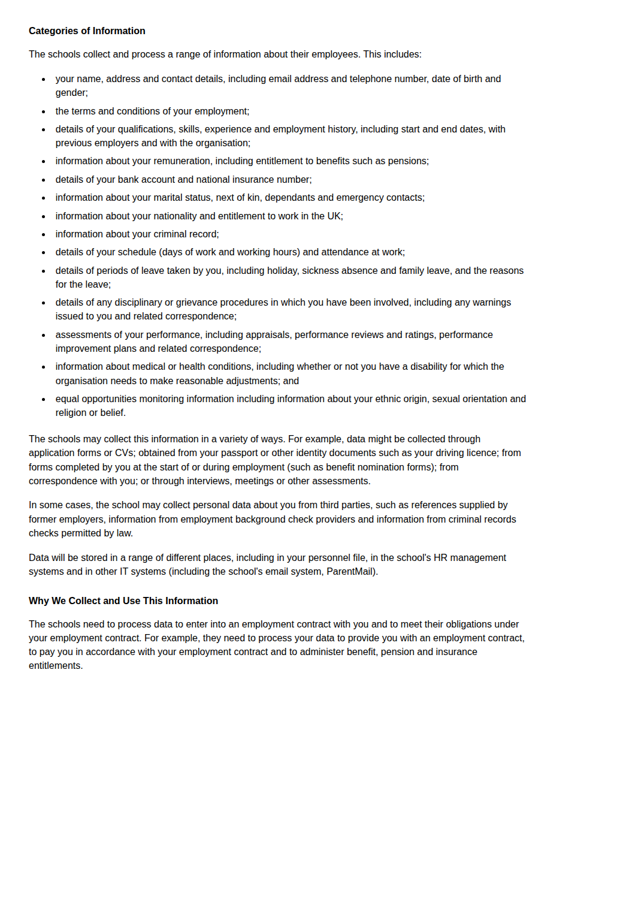Categories of Information
The schools collect and process a range of information about their employees. This includes:
your name, address and contact details, including email address and telephone number, date of birth and gender;
the terms and conditions of your employment;
details of your qualifications, skills, experience and employment history, including start and end dates, with previous employers and with the organisation;
information about your remuneration, including entitlement to benefits such as pensions;
details of your bank account and national insurance number;
information about your marital status, next of kin, dependants and emergency contacts;
information about your nationality and entitlement to work in the UK;
information about your criminal record;
details of your schedule (days of work and working hours) and attendance at work;
details of periods of leave taken by you, including holiday, sickness absence and family leave, and the reasons for the leave;
details of any disciplinary or grievance procedures in which you have been involved, including any warnings issued to you and related correspondence;
assessments of your performance, including appraisals, performance reviews and ratings, performance improvement plans and related correspondence;
information about medical or health conditions, including whether or not you have a disability for which the organisation needs to make reasonable adjustments; and
equal opportunities monitoring information including information about your ethnic origin, sexual orientation and religion or belief.
The schools may collect this information in a variety of ways. For example, data might be collected through application forms or CVs; obtained from your passport or other identity documents such as your driving licence; from forms completed by you at the start of or during employment (such as benefit nomination forms); from correspondence with you; or through interviews, meetings or other assessments.
In some cases, the school may collect personal data about you from third parties, such as references supplied by former employers, information from employment background check providers and information from criminal records checks permitted by law.
Data will be stored in a range of different places, including in your personnel file, in the school's HR management systems and in other IT systems (including the school's email system, ParentMail).
Why We Collect and Use This Information
The schools need to process data to enter into an employment contract with you and to meet their obligations under your employment contract. For example, they need to process your data to provide you with an employment contract, to pay you in accordance with your employment contract and to administer benefit, pension and insurance entitlements.